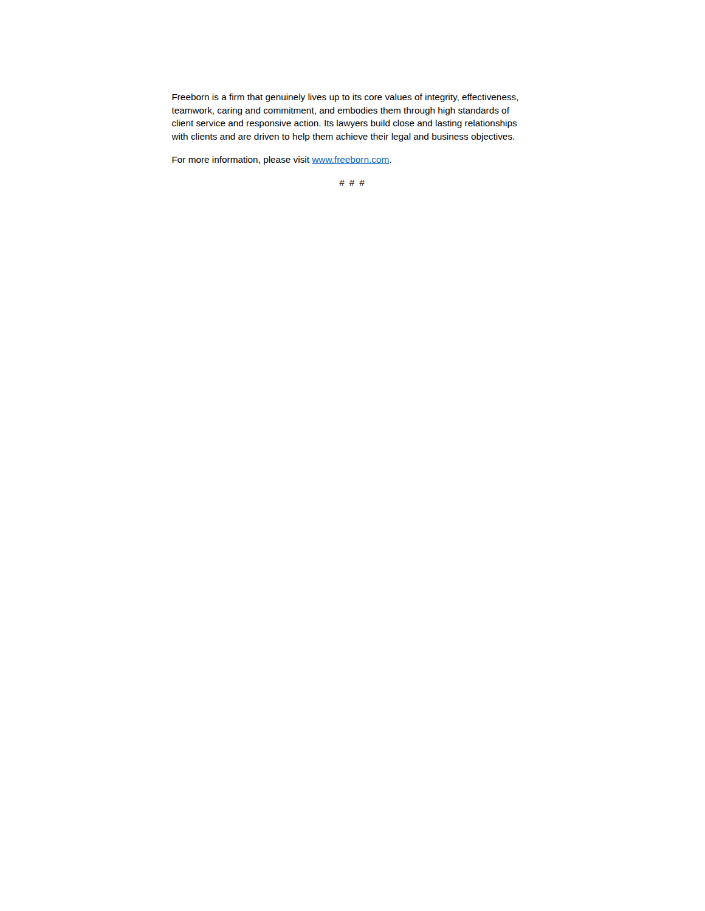Freeborn is a firm that genuinely lives up to its core values of integrity, effectiveness, teamwork, caring and commitment, and embodies them through high standards of client service and responsive action. Its lawyers build close and lasting relationships with clients and are driven to help them achieve their legal and business objectives.
For more information, please visit www.freeborn.com.
# # #